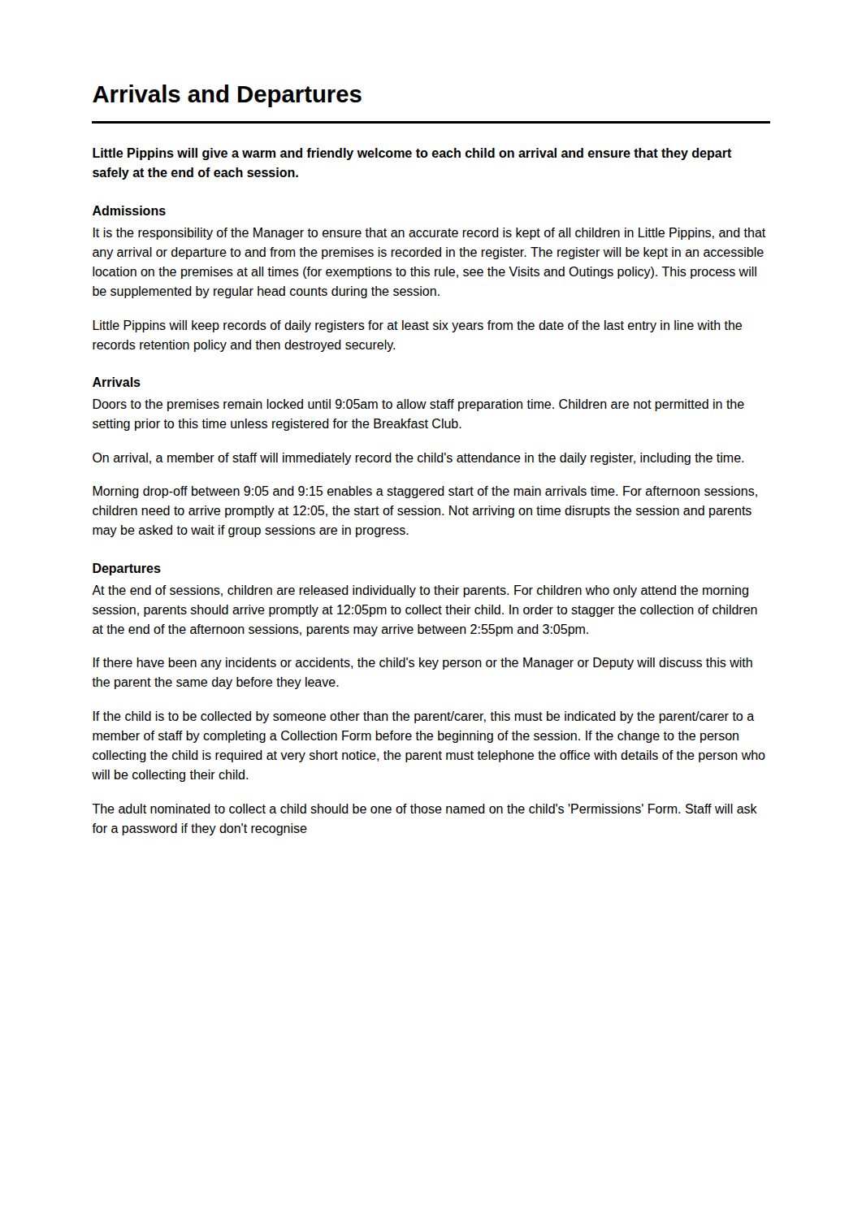Arrivals and Departures
Little Pippins will give a warm and friendly welcome to each child on arrival and ensure that they depart safely at the end of each session.
Admissions
It is the responsibility of the Manager to ensure that an accurate record is kept of all children in Little Pippins, and that any arrival or departure to and from the premises is recorded in the register. The register will be kept in an accessible location on the premises at all times (for exemptions to this rule, see the Visits and Outings policy). This process will be supplemented by regular head counts during the session.
Little Pippins will keep records of daily registers for at least six years from the date of the last entry in line with the records retention policy and then destroyed securely.
Arrivals
Doors to the premises remain locked until 9:05am to allow staff preparation time. Children are not permitted in the setting prior to this time unless registered for the Breakfast Club.
On arrival, a member of staff will immediately record the child's attendance in the daily register, including the time.
Morning drop-off between 9:05 and 9:15 enables a staggered start of the main arrivals time. For afternoon sessions, children need to arrive promptly at 12:05, the start of session. Not arriving on time disrupts the session and parents may be asked to wait if group sessions are in progress.
Departures
At the end of sessions, children are released individually to their parents. For children who only attend the morning session, parents should arrive promptly at 12:05pm to collect their child. In order to stagger the collection of children at the end of the afternoon sessions, parents may arrive between 2:55pm and 3:05pm.
If there have been any incidents or accidents, the child's key person or the Manager or Deputy will discuss this with the parent the same day before they leave.
If the child is to be collected by someone other than the parent/carer, this must be indicated by the parent/carer to a member of staff by completing a Collection Form before the beginning of the session. If the change to the person collecting the child is required at very short notice, the parent must telephone the office with details of the person who will be collecting their child.
The adult nominated to collect a child should be one of those named on the child's 'Permissions' Form. Staff will ask for a password if they don't recognise